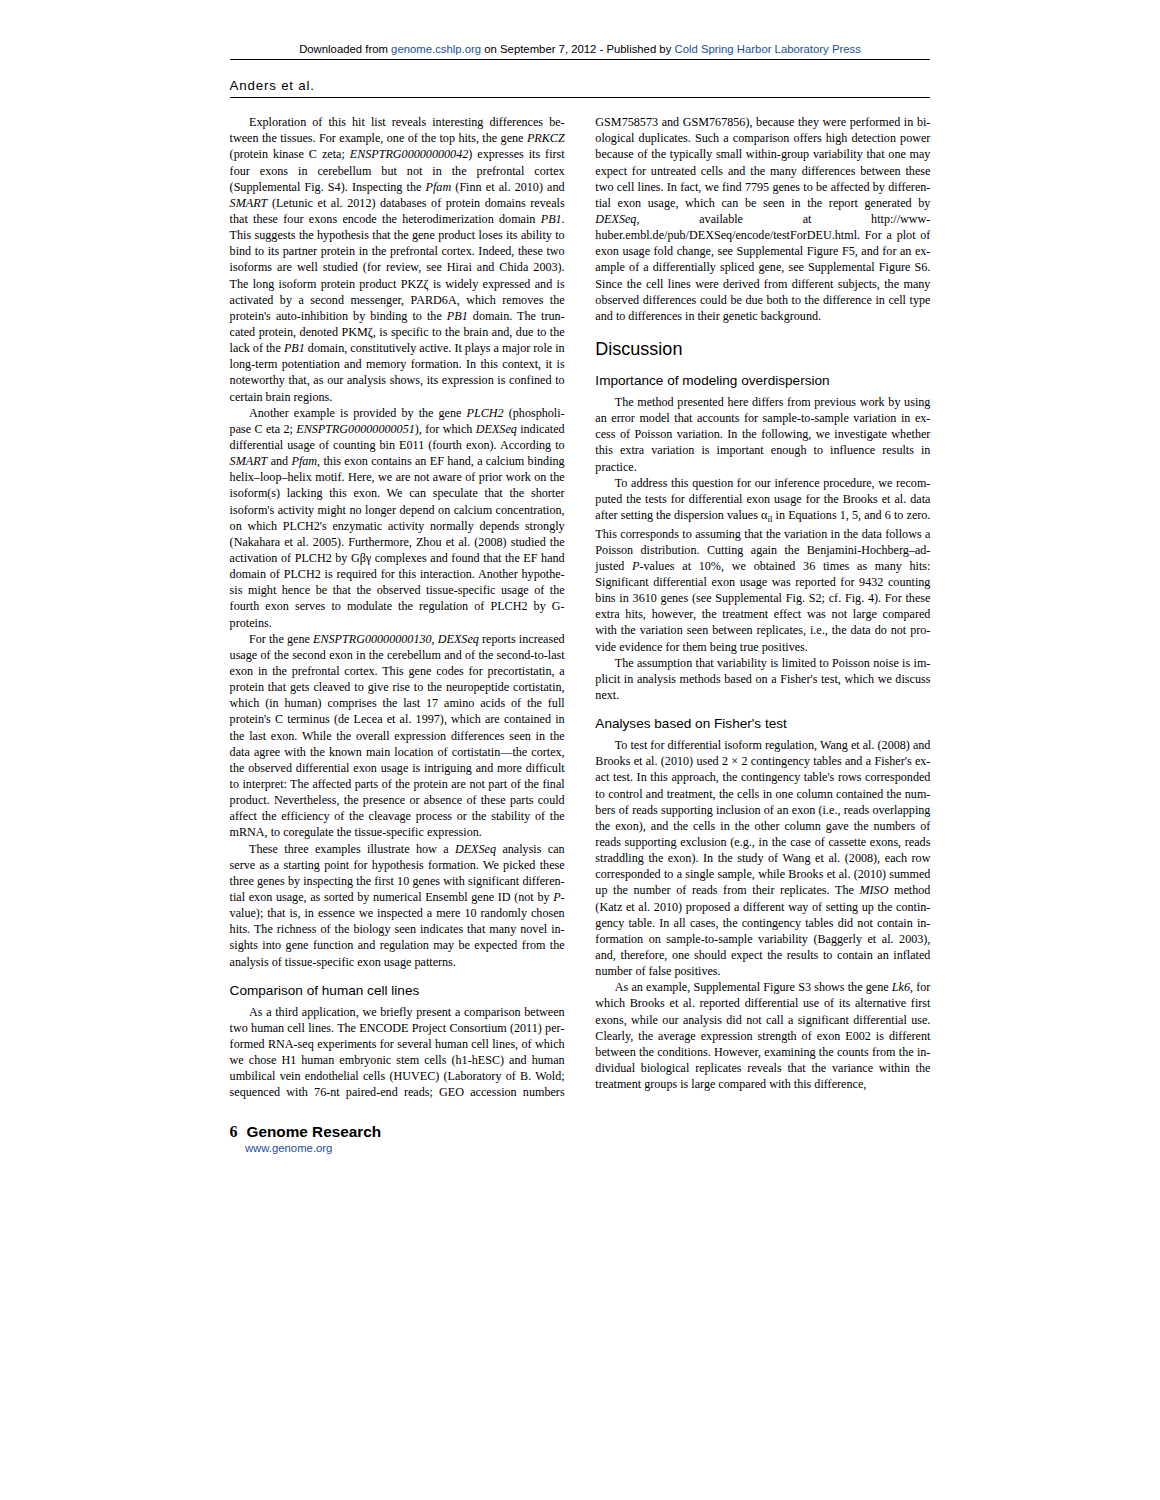Downloaded from genome.cshlp.org on September 7, 2012 - Published by Cold Spring Harbor Laboratory Press
Anders et al.
Exploration of this hit list reveals interesting differences between the tissues. For example, one of the top hits, the gene PRKCZ (protein kinase C zeta; ENSPTRG00000000042) expresses its first four exons in cerebellum but not in the prefrontal cortex (Supplemental Fig. S4). Inspecting the Pfam (Finn et al. 2010) and SMART (Letunic et al. 2012) databases of protein domains reveals that these four exons encode the heterodimerization domain PB1. This suggests the hypothesis that the gene product loses its ability to bind to its partner protein in the prefrontal cortex. Indeed, these two isoforms are well studied (for review, see Hirai and Chida 2003). The long isoform protein product PKZζ is widely expressed and is activated by a second messenger, PARD6A, which removes the protein's auto-inhibition by binding to the PB1 domain. The truncated protein, denoted PKMζ, is specific to the brain and, due to the lack of the PB1 domain, constitutively active. It plays a major role in long-term potentiation and memory formation. In this context, it is noteworthy that, as our analysis shows, its expression is confined to certain brain regions.
Another example is provided by the gene PLCH2 (phospholipase C eta 2; ENSPTRG00000000051), for which DEXSeq indicated differential usage of counting bin E011 (fourth exon). According to SMART and Pfam, this exon contains an EF hand, a calcium binding helix–loop–helix motif. Here, we are not aware of prior work on the isoform(s) lacking this exon. We can speculate that the shorter isoform's activity might no longer depend on calcium concentration, on which PLCH2's enzymatic activity normally depends strongly (Nakahara et al. 2005). Furthermore, Zhou et al. (2008) studied the activation of PLCH2 by Gβγ complexes and found that the EF hand domain of PLCH2 is required for this interaction. Another hypothesis might hence be that the observed tissue-specific usage of the fourth exon serves to modulate the regulation of PLCH2 by G-proteins.
For the gene ENSPTRG00000000130, DEXSeq reports increased usage of the second exon in the cerebellum and of the second-to-last exon in the prefrontal cortex. This gene codes for precortistatin, a protein that gets cleaved to give rise to the neuropeptide cortistatin, which (in human) comprises the last 17 amino acids of the full protein's C terminus (de Lecea et al. 1997), which are contained in the last exon. While the overall expression differences seen in the data agree with the known main location of cortistatin—the cortex, the observed differential exon usage is intriguing and more difficult to interpret: The affected parts of the protein are not part of the final product. Nevertheless, the presence or absence of these parts could affect the efficiency of the cleavage process or the stability of the mRNA, to coregulate the tissue-specific expression.
These three examples illustrate how a DEXSeq analysis can serve as a starting point for hypothesis formation. We picked these three genes by inspecting the first 10 genes with significant differential exon usage, as sorted by numerical Ensembl gene ID (not by P-value); that is, in essence we inspected a mere 10 randomly chosen hits. The richness of the biology seen indicates that many novel insights into gene function and regulation may be expected from the analysis of tissue-specific exon usage patterns.
Comparison of human cell lines
As a third application, we briefly present a comparison between two human cell lines. The ENCODE Project Consortium (2011) performed RNA-seq experiments for several human cell lines, of which we chose H1 human embryonic stem cells (h1-hESC) and human umbilical vein endothelial cells (HUVEC) (Laboratory of B. Wold; sequenced with 76-nt paired-end reads; GEO accession numbers GSM758573 and GSM767856), because they were performed in biological duplicates. Such a comparison offers high detection power because of the typically small within-group variability that one may expect for untreated cells and the many differences between these two cell lines. In fact, we find 7795 genes to be affected by differential exon usage, which can be seen in the report generated by DEXSeq, available at http://www-huber.embl.de/pub/DEXSeq/encode/testForDEU.html. For a plot of exon usage fold change, see Supplemental Figure F5, and for an example of a differentially spliced gene, see Supplemental Figure S6. Since the cell lines were derived from different subjects, the many observed differences could be due both to the difference in cell type and to differences in their genetic background.
Discussion
Importance of modeling overdispersion
The method presented here differs from previous work by using an error model that accounts for sample-to-sample variation in excess of Poisson variation. In the following, we investigate whether this extra variation is important enough to influence results in practice.
To address this question for our inference procedure, we recomputed the tests for differential exon usage for the Brooks et al. data after setting the dispersion values αil in Equations 1, 5, and 6 to zero. This corresponds to assuming that the variation in the data follows a Poisson distribution. Cutting again the Benjamini-Hochberg–adjusted P-values at 10%, we obtained 36 times as many hits: Significant differential exon usage was reported for 9432 counting bins in 3610 genes (see Supplemental Fig. S2; cf. Fig. 4). For these extra hits, however, the treatment effect was not large compared with the variation seen between replicates, i.e., the data do not provide evidence for them being true positives.
The assumption that variability is limited to Poisson noise is implicit in analysis methods based on a Fisher's test, which we discuss next.
Analyses based on Fisher's test
To test for differential isoform regulation, Wang et al. (2008) and Brooks et al. (2010) used 2 × 2 contingency tables and a Fisher's exact test. In this approach, the contingency table's rows corresponded to control and treatment, the cells in one column contained the numbers of reads supporting inclusion of an exon (i.e., reads overlapping the exon), and the cells in the other column gave the numbers of reads supporting exclusion (e.g., in the case of cassette exons, reads straddling the exon). In the study of Wang et al. (2008), each row corresponded to a single sample, while Brooks et al. (2010) summed up the number of reads from their replicates. The MISO method (Katz et al. 2010) proposed a different way of setting up the contingency table. In all cases, the contingency tables did not contain information on sample-to-sample variability (Baggerly et al. 2003), and, therefore, one should expect the results to contain an inflated number of false positives.
As an example, Supplemental Figure S3 shows the gene Lk6, for which Brooks et al. reported differential use of its alternative first exons, while our analysis did not call a significant differential use. Clearly, the average expression strength of exon E002 is different between the conditions. However, examining the counts from the individual biological replicates reveals that the variance within the treatment groups is large compared with this difference,
6 Genome Research www.genome.org